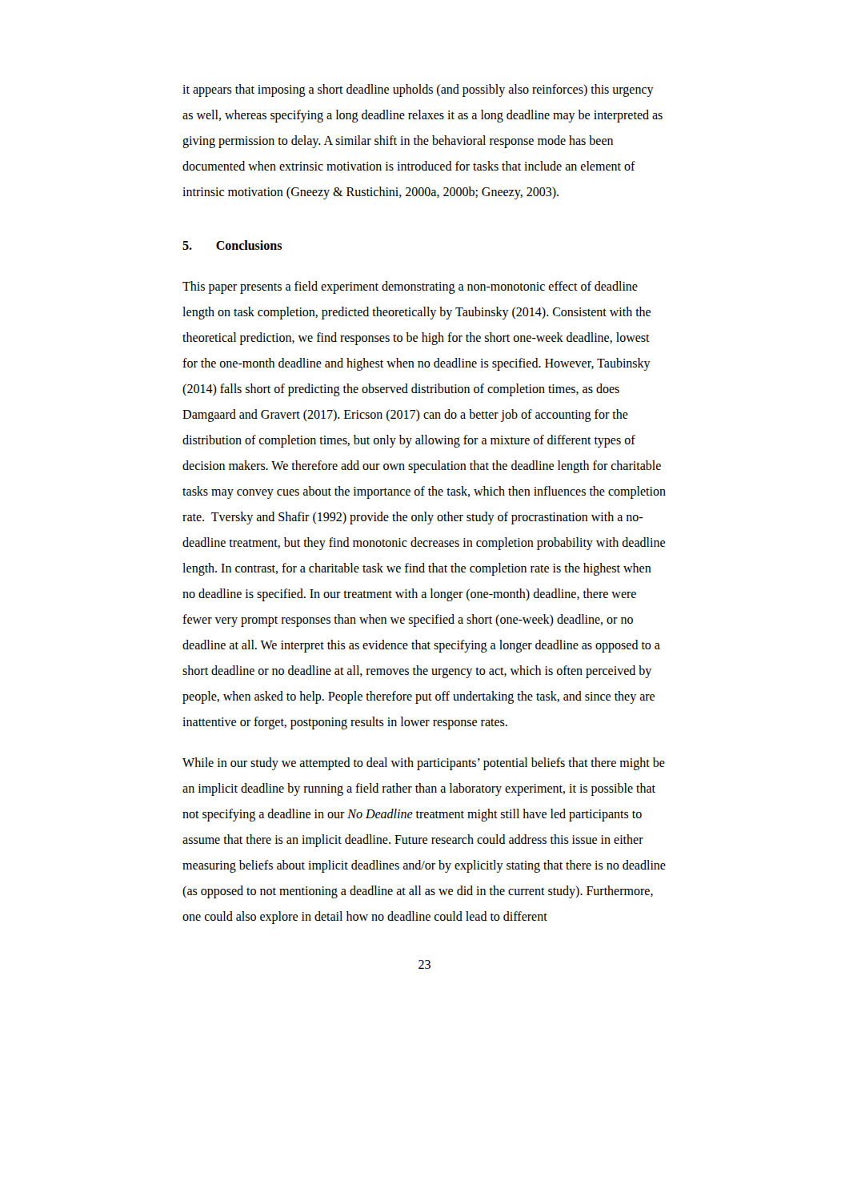it appears that imposing a short deadline upholds (and possibly also reinforces) this urgency as well, whereas specifying a long deadline relaxes it as a long deadline may be interpreted as giving permission to delay. A similar shift in the behavioral response mode has been documented when extrinsic motivation is introduced for tasks that include an element of intrinsic motivation (Gneezy & Rustichini, 2000a, 2000b; Gneezy, 2003).
5. Conclusions
This paper presents a field experiment demonstrating a non-monotonic effect of deadline length on task completion, predicted theoretically by Taubinsky (2014). Consistent with the theoretical prediction, we find responses to be high for the short one-week deadline, lowest for the one-month deadline and highest when no deadline is specified. However, Taubinsky (2014) falls short of predicting the observed distribution of completion times, as does Damgaard and Gravert (2017). Ericson (2017) can do a better job of accounting for the distribution of completion times, but only by allowing for a mixture of different types of decision makers. We therefore add our own speculation that the deadline length for charitable tasks may convey cues about the importance of the task, which then influences the completion rate. Tversky and Shafir (1992) provide the only other study of procrastination with a no-deadline treatment, but they find monotonic decreases in completion probability with deadline length. In contrast, for a charitable task we find that the completion rate is the highest when no deadline is specified. In our treatment with a longer (one-month) deadline, there were fewer very prompt responses than when we specified a short (one-week) deadline, or no deadline at all. We interpret this as evidence that specifying a longer deadline as opposed to a short deadline or no deadline at all, removes the urgency to act, which is often perceived by people, when asked to help. People therefore put off undertaking the task, and since they are inattentive or forget, postponing results in lower response rates.
While in our study we attempted to deal with participants’ potential beliefs that there might be an implicit deadline by running a field rather than a laboratory experiment, it is possible that not specifying a deadline in our No Deadline treatment might still have led participants to assume that there is an implicit deadline. Future research could address this issue in either measuring beliefs about implicit deadlines and/or by explicitly stating that there is no deadline (as opposed to not mentioning a deadline at all as we did in the current study). Furthermore, one could also explore in detail how no deadline could lead to different
23